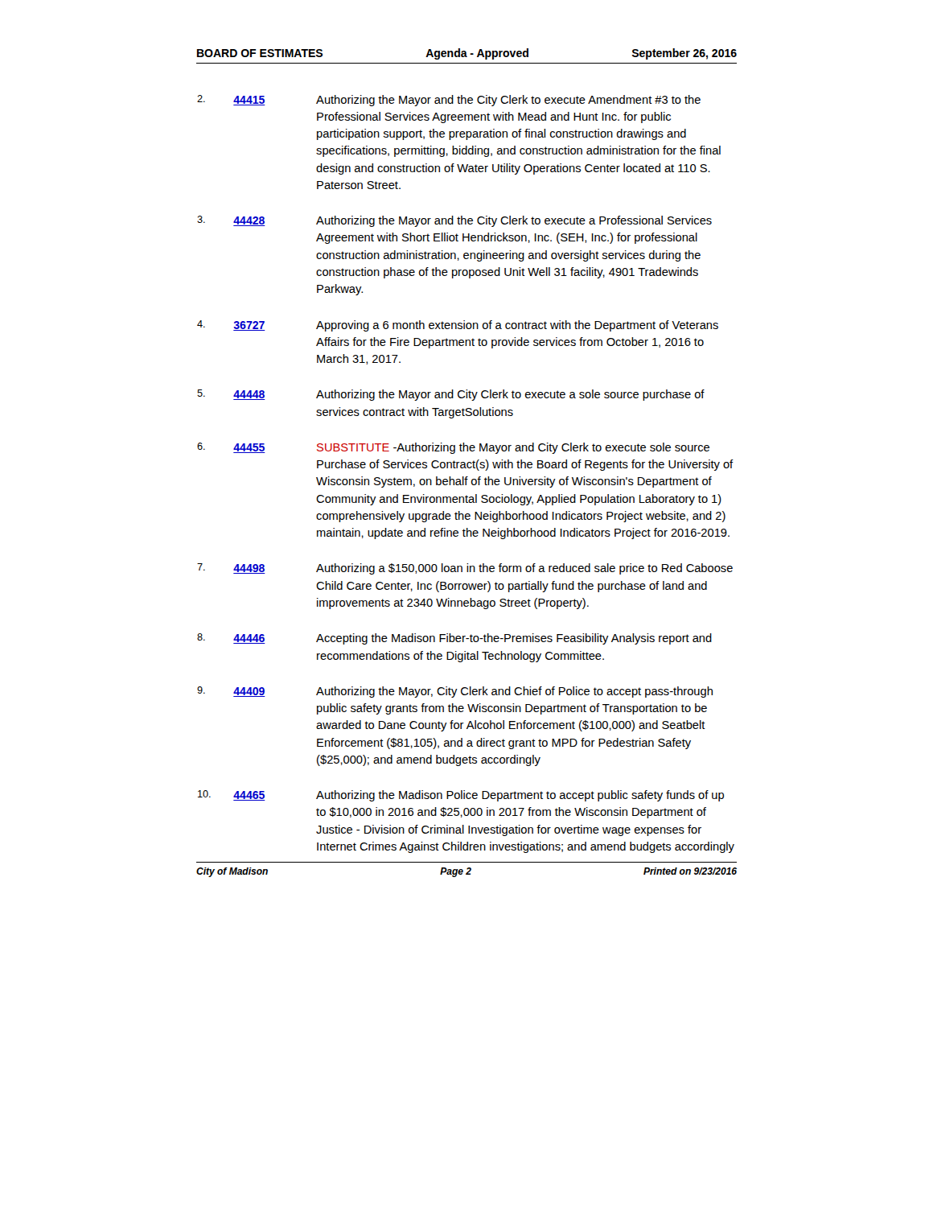BOARD OF ESTIMATES
Agenda - Approved
September 26, 2016
| 2. | 44415 | Authorizing the Mayor and the City Clerk to execute Amendment #3 to the Professional Services Agreement with Mead and Hunt Inc. for public participation support, the preparation of final construction drawings and specifications, permitting, bidding, and construction administration for the final design and construction of Water Utility Operations Center located at 110 S. Paterson Street. |
| 3. | 44428 | Authorizing the Mayor and the City Clerk to execute a Professional Services Agreement with Short Elliot Hendrickson, Inc. (SEH, Inc.) for professional construction administration, engineering and oversight services during the construction phase of the proposed Unit Well 31 facility, 4901 Tradewinds Parkway. |
| 4. | 36727 | Approving a 6 month extension of a contract with the Department of Veterans Affairs for the Fire Department to provide services from October 1, 2016 to March 31, 2017. |
| 5. | 44448 | Authorizing the Mayor and City Clerk to execute a sole source purchase of services contract with TargetSolutions |
| 6. | 44455 | SUBSTITUTE -Authorizing the Mayor and City Clerk to execute sole source Purchase of Services Contract(s) with the Board of Regents for the University of Wisconsin System, on behalf of the University of Wisconsin's Department of Community and Environmental Sociology, Applied Population Laboratory to 1) comprehensively upgrade the Neighborhood Indicators Project website, and 2) maintain, update and refine the Neighborhood Indicators Project for 2016-2019. |
| 7. | 44498 | Authorizing a $150,000 loan in the form of a reduced sale price to Red Caboose Child Care Center, Inc (Borrower) to partially fund the purchase of land and improvements at 2340 Winnebago Street (Property). |
| 8. | 44446 | Accepting the Madison Fiber-to-the-Premises Feasibility Analysis report and recommendations of the Digital Technology Committee. |
| 9. | 44409 | Authorizing the Mayor, City Clerk and Chief of Police to accept pass-through public safety grants from the Wisconsin Department of Transportation to be awarded to Dane County for Alcohol Enforcement ($100,000) and Seatbelt Enforcement ($81,105), and a direct grant to MPD for Pedestrian Safety ($25,000); and amend budgets accordingly |
| 10. | 44465 | Authorizing the Madison Police Department to accept public safety funds of up to $10,000 in 2016 and $25,000 in 2017 from the Wisconsin Department of Justice - Division of Criminal Investigation for overtime wage expenses for Internet Crimes Against Children investigations; and amend budgets accordingly |
City of Madison
Page 2
Printed on 9/23/2016